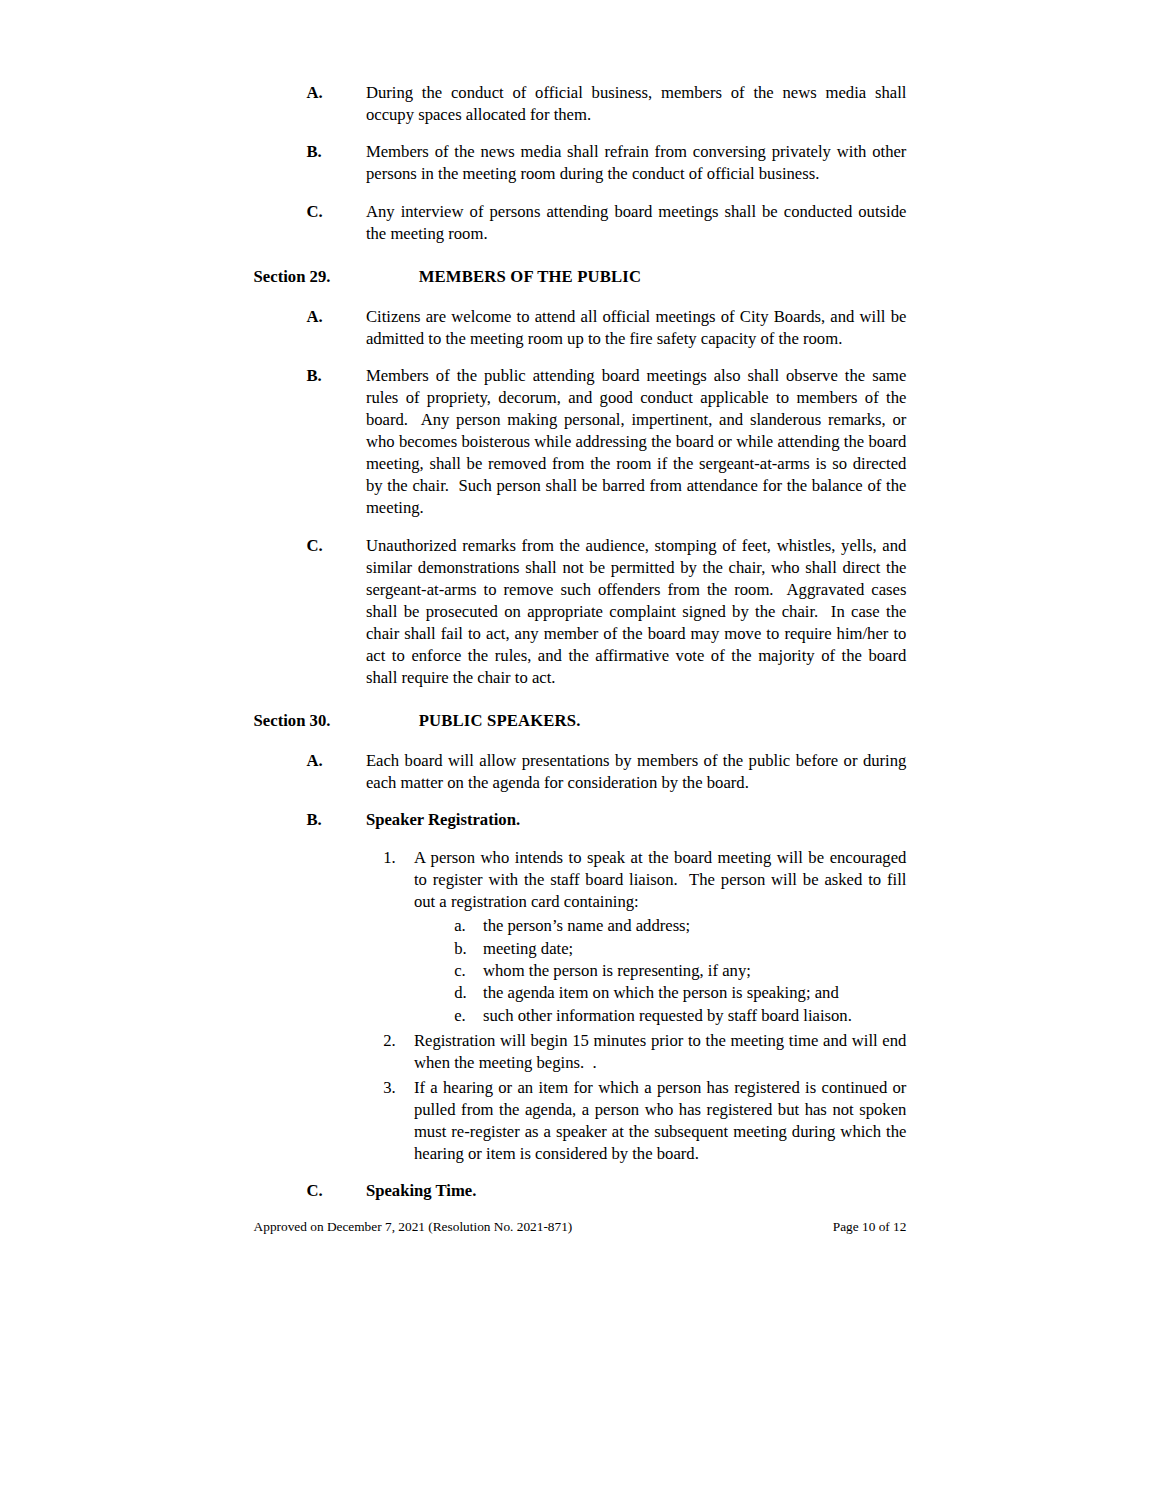A.
During the conduct of official business, members of the news media shall occupy spaces allocated for them.
B.
Members of the news media shall refrain from conversing privately with other persons in the meeting room during the conduct of official business.
C.
Any interview of persons attending board meetings shall be conducted outside the meeting room.
Section 29.
MEMBERS OF THE PUBLIC
A.
Citizens are welcome to attend all official meetings of City Boards, and will be admitted to the meeting room up to the fire safety capacity of the room.
B.
Members of the public attending board meetings also shall observe the same rules of propriety, decorum, and good conduct applicable to members of the board. Any person making personal, impertinent, and slanderous remarks, or who becomes boisterous while addressing the board or while attending the board meeting, shall be removed from the room if the sergeant-at-arms is so directed by the chair. Such person shall be barred from attendance for the balance of the meeting.
C.
Unauthorized remarks from the audience, stomping of feet, whistles, yells, and similar demonstrations shall not be permitted by the chair, who shall direct the sergeant-at-arms to remove such offenders from the room. Aggravated cases shall be prosecuted on appropriate complaint signed by the chair. In case the chair shall fail to act, any member of the board may move to require him/her to act to enforce the rules, and the affirmative vote of the majority of the board shall require the chair to act.
Section 30.
PUBLIC SPEAKERS.
A.
Each board will allow presentations by members of the public before or during each matter on the agenda for consideration by the board.
B.
Speaker Registration.
1. A person who intends to speak at the board meeting will be encouraged to register with the staff board liaison. The person will be asked to fill out a registration card containing:
a. the person’s name and address;
b. meeting date;
c. whom the person is representing, if any;
d. the agenda item on which the person is speaking; and
e. such other information requested by staff board liaison.
2. Registration will begin 15 minutes prior to the meeting time and will end when the meeting begins. .
3. If a hearing or an item for which a person has registered is continued or pulled from the agenda, a person who has registered but has not spoken must re-register as a speaker at the subsequent meeting during which the hearing or item is considered by the board.
C.
Speaking Time.
Approved on December 7, 2021 (Resolution No. 2021-871)
Page 10 of 12